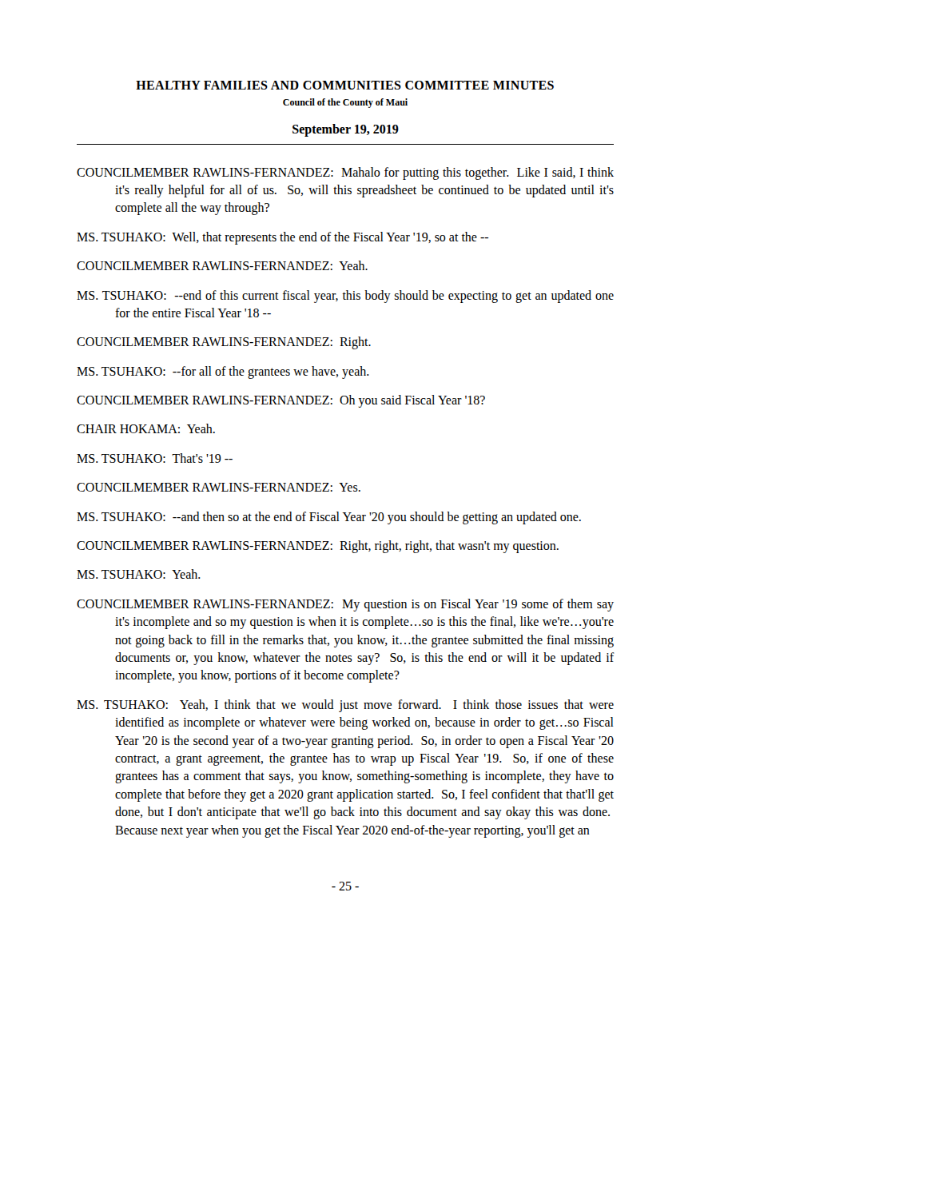HEALTHY FAMILIES AND COMMUNITIES COMMITTEE MINUTES
Council of the County of Maui
September 19, 2019
COUNCILMEMBER RAWLINS-FERNANDEZ: Mahalo for putting this together. Like I said, I think it's really helpful for all of us. So, will this spreadsheet be continued to be updated until it's complete all the way through?
MS. TSUHAKO: Well, that represents the end of the Fiscal Year '19, so at the --
COUNCILMEMBER RAWLINS-FERNANDEZ: Yeah.
MS. TSUHAKO: --end of this current fiscal year, this body should be expecting to get an updated one for the entire Fiscal Year '18 --
COUNCILMEMBER RAWLINS-FERNANDEZ: Right.
MS. TSUHAKO: --for all of the grantees we have, yeah.
COUNCILMEMBER RAWLINS-FERNANDEZ: Oh you said Fiscal Year '18?
CHAIR HOKAMA: Yeah.
MS. TSUHAKO: That's '19 --
COUNCILMEMBER RAWLINS-FERNANDEZ: Yes.
MS. TSUHAKO: --and then so at the end of Fiscal Year '20 you should be getting an updated one.
COUNCILMEMBER RAWLINS-FERNANDEZ: Right, right, right, that wasn't my question.
MS. TSUHAKO: Yeah.
COUNCILMEMBER RAWLINS-FERNANDEZ: My question is on Fiscal Year '19 some of them say it's incomplete and so my question is when it is complete…so is this the final, like we're…you're not going back to fill in the remarks that, you know, it…the grantee submitted the final missing documents or, you know, whatever the notes say? So, is this the end or will it be updated if incomplete, you know, portions of it become complete?
MS. TSUHAKO: Yeah, I think that we would just move forward. I think those issues that were identified as incomplete or whatever were being worked on, because in order to get…so Fiscal Year '20 is the second year of a two-year granting period. So, in order to open a Fiscal Year '20 contract, a grant agreement, the grantee has to wrap up Fiscal Year '19. So, if one of these grantees has a comment that says, you know, something-something is incomplete, they have to complete that before they get a 2020 grant application started. So, I feel confident that that'll get done, but I don't anticipate that we'll go back into this document and say okay this was done. Because next year when you get the Fiscal Year 2020 end-of-the-year reporting, you'll get an
- 25 -